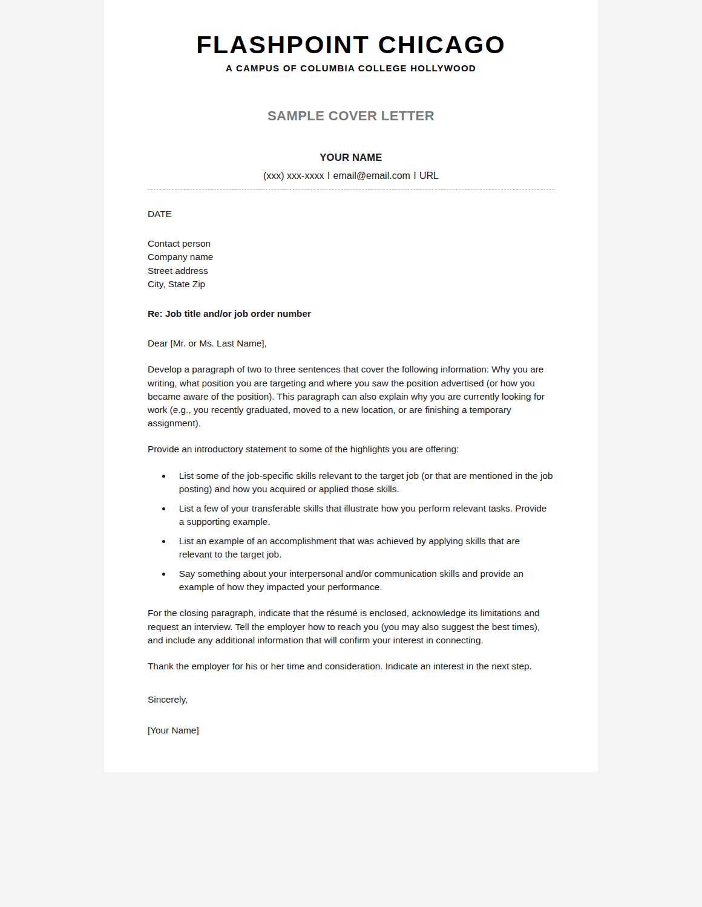FLASHPOINT CHICAGO
A CAMPUS OF COLUMBIA COLLEGE HOLLYWOOD
SAMPLE COVER LETTER
YOUR NAME
(xxx) xxx-xxxxlemail@email.coml URL
DATE
Contact person
Company name
Street address
City, State Zip
Re: Job title and/or job order number
Dear [Mr. or Ms. Last Name],
Develop a paragraph of two to three sentences that cover the following information: Why you are writing, what position you are targeting and where you saw the position advertised (or how you became aware of the position). This paragraph can also explain why you are currently looking for work (e.g., you recently graduated, moved to a new location, or are finishing a temporary assignment).
Provide an introductory statement to some of the highlights you are offering:
List some of the job-specific skills relevant to the target job (or that are mentioned in the job posting) and how you acquired or applied those skills.
List a few of your transferable skills that illustrate how you perform relevant tasks. Provide a supporting example.
List an example of an accomplishment that was achieved by applying skills that are relevant to the target job.
Say something about your interpersonal and/or communication skills and provide an example of how they impacted your performance.
For the closing paragraph, indicate that the résumé is enclosed, acknowledge its limitations and request an interview. Tell the employer how to reach you (you may also suggest the best times), and include any additional information that will confirm your interest in connecting.
Thank the employer for his or her time and consideration. Indicate an interest in the next step.
Sincerely,
[Your Name]